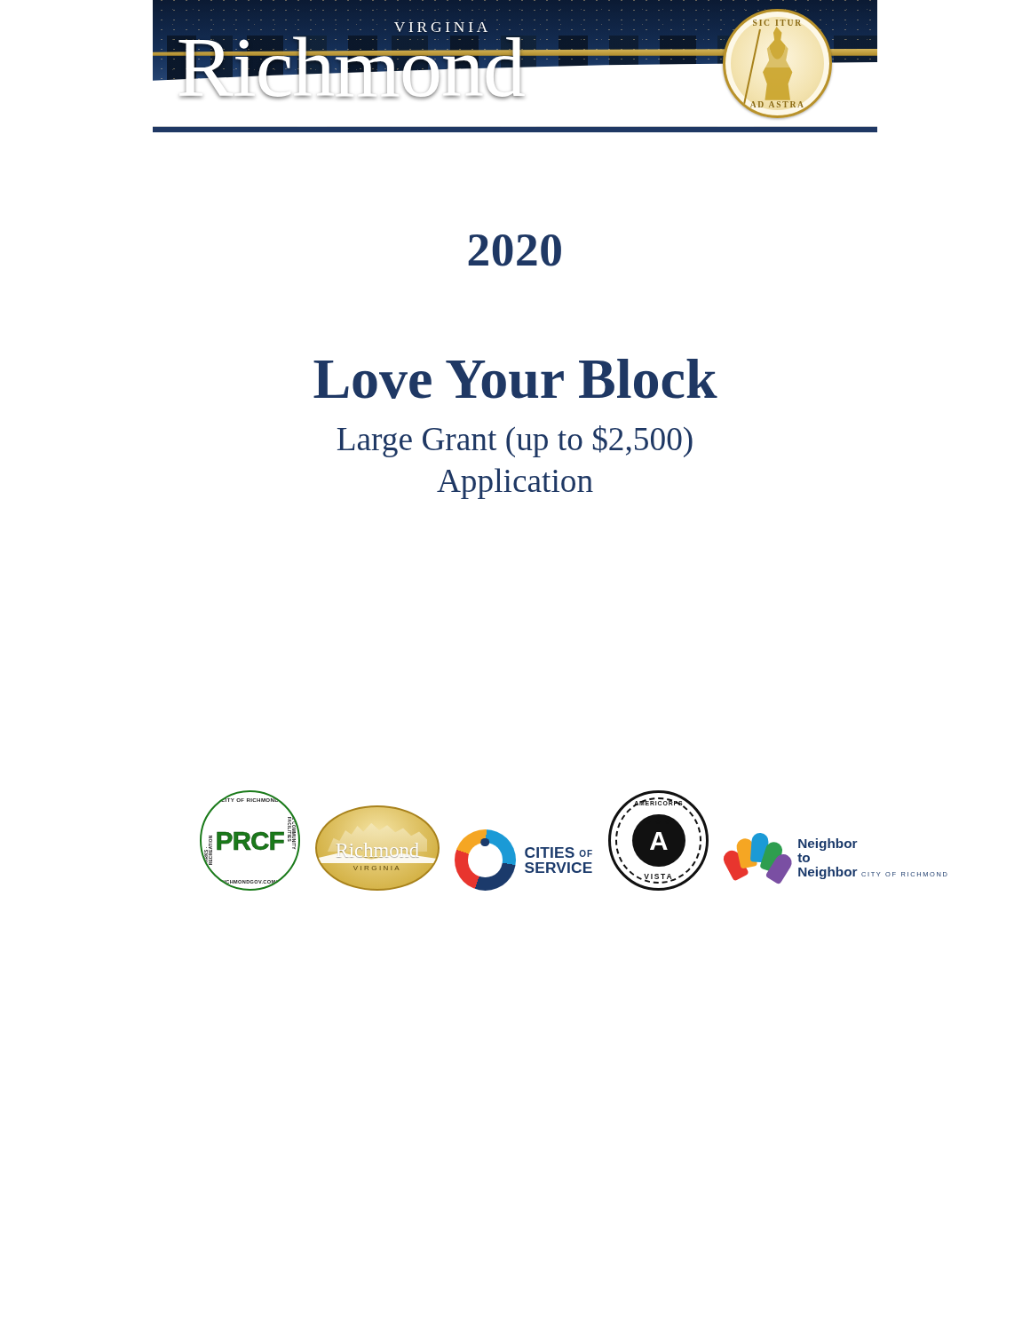Virginia Richmond
Sic Itur Ad Astra
2020
Love Your Block
Large Grant (up to $2,500)
Application
City of Richmond Parks · Recreation & Community Facilities PRCF www.richmondgov.com/parks
Richmond Virginia
CITIES OF
SERVICE
AmeriCorps A ★ ★ ★ VISTA
Neighbor
to
Neighbor City of Richmond